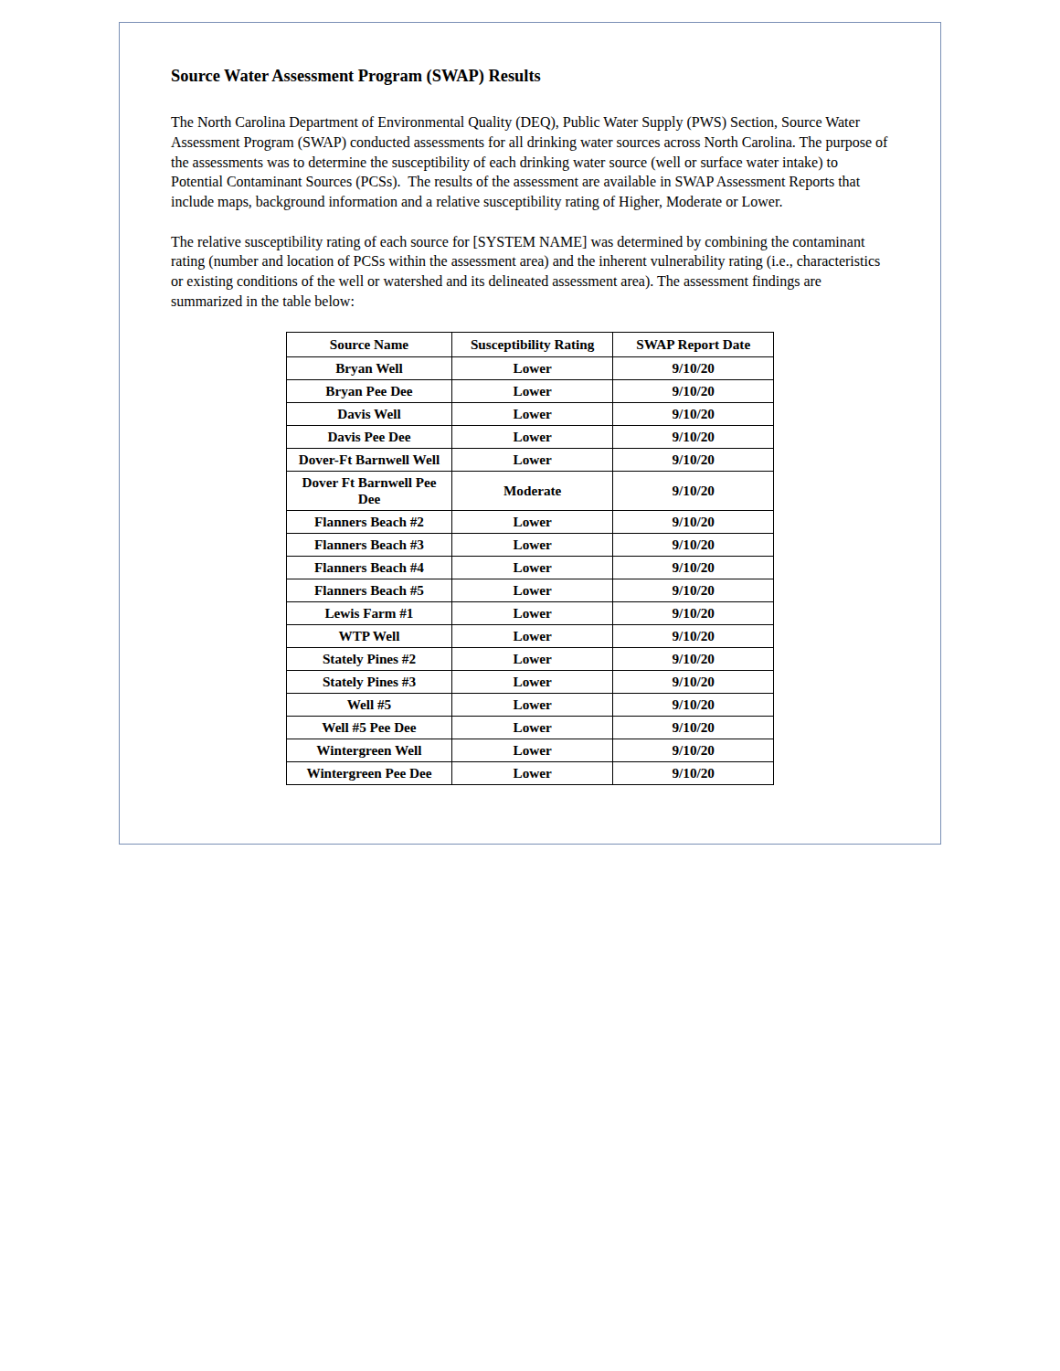Source Water Assessment Program (SWAP) Results
The North Carolina Department of Environmental Quality (DEQ), Public Water Supply (PWS) Section, Source Water Assessment Program (SWAP) conducted assessments for all drinking water sources across North Carolina. The purpose of the assessments was to determine the susceptibility of each drinking water source (well or surface water intake) to Potential Contaminant Sources (PCSs). The results of the assessment are available in SWAP Assessment Reports that include maps, background information and a relative susceptibility rating of Higher, Moderate or Lower.
The relative susceptibility rating of each source for [SYSTEM NAME] was determined by combining the contaminant rating (number and location of PCSs within the assessment area) and the inherent vulnerability rating (i.e., characteristics or existing conditions of the well or watershed and its delineated assessment area). The assessment findings are summarized in the table below:
| Source Name | Susceptibility Rating | SWAP Report Date |
| --- | --- | --- |
| Bryan Well | Lower | 9/10/20 |
| Bryan Pee Dee | Lower | 9/10/20 |
| Davis Well | Lower | 9/10/20 |
| Davis Pee Dee | Lower | 9/10/20 |
| Dover-Ft Barnwell Well | Lower | 9/10/20 |
| Dover Ft Barnwell Pee Dee | Moderate | 9/10/20 |
| Flanners Beach #2 | Lower | 9/10/20 |
| Flanners Beach #3 | Lower | 9/10/20 |
| Flanners Beach #4 | Lower | 9/10/20 |
| Flanners Beach #5 | Lower | 9/10/20 |
| Lewis Farm #1 | Lower | 9/10/20 |
| WTP Well | Lower | 9/10/20 |
| Stately Pines #2 | Lower | 9/10/20 |
| Stately Pines #3 | Lower | 9/10/20 |
| Well #5 | Lower | 9/10/20 |
| Well #5 Pee Dee | Lower | 9/10/20 |
| Wintergreen Well | Lower | 9/10/20 |
| Wintergreen Pee Dee | Lower | 9/10/20 |